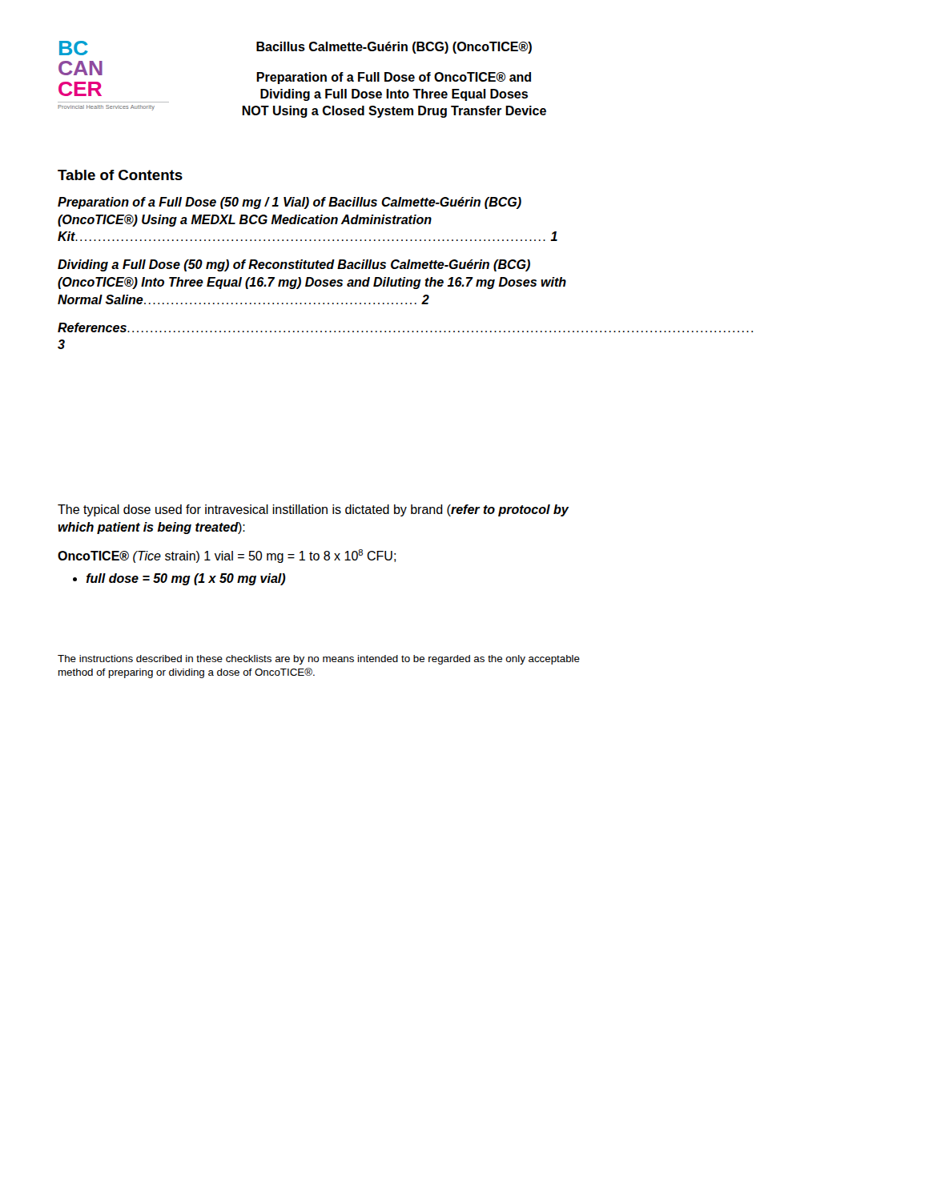BC
CAN
CER
Provincial Health Services Authority
Bacillus Calmette-Guérin (BCG) (OncoTICE®)
Preparation of a Full Dose of OncoTICE® and
Dividing a Full Dose Into Three Equal Doses
NOT Using a Closed System Drug Transfer Device
Table of Contents
Preparation of a Full Dose (50 mg / 1 Vial) of Bacillus Calmette-Guérin (BCG) (OncoTICE®) Using a MEDXL BCG Medication Administration Kit....................................................................................................... 1 Dividing a Full Dose (50 mg) of Reconstituted Bacillus Calmette-Guérin (BCG) (OncoTICE®) Into Three Equal (16.7 mg) Doses and Diluting the 16.7 mg Doses with Normal Saline............................................................ 2 References......................................................................................................................................... 3
The typical dose used for intravesical instillation is dictated by brand (refer to protocol by which patient is being treated):
OncoTICE® (Tice strain) 1 vial = 50 mg = 1 to 8 x 108 CFU;
full dose = 50 mg (1 x 50 mg vial)
The instructions described in these checklists are by no means intended to be regarded as the only acceptable method of preparing or dividing a dose of OncoTICE®.